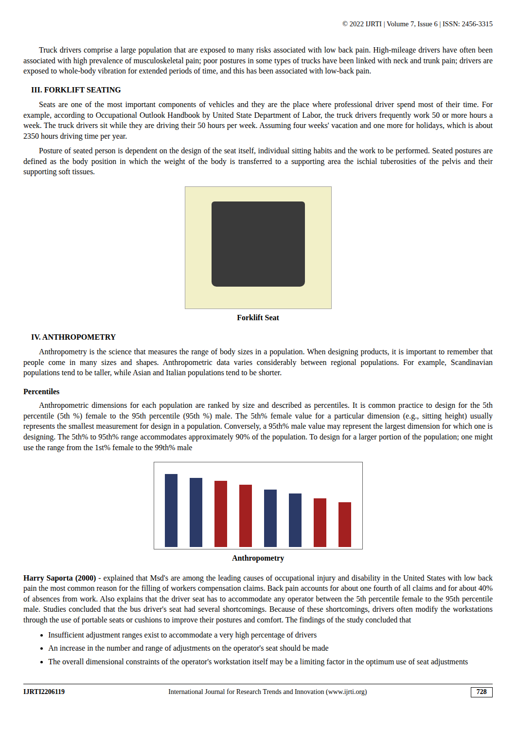© 2022 IJRTI | Volume 7, Issue 6 | ISSN: 2456-3315
Truck drivers comprise a large population that are exposed to many risks associated with low back pain. High-mileage drivers have often been associated with high prevalence of musculoskeletal pain; poor postures in some types of trucks have been linked with neck and trunk pain; drivers are exposed to whole-body vibration for extended periods of time, and this has been associated with low-back pain.
III. FORKLIFT SEATING
Seats are one of the most important components of vehicles and they are the place where professional driver spend most of their time. For example, according to Occupational Outlook Handbook by United State Department of Labor, the truck drivers frequently work 50 or more hours a week. The truck drivers sit while they are driving their 50 hours per week. Assuming four weeks' vacation and one more for holidays, which is about 2350 hours driving time per year.
Posture of seated person is dependent on the design of the seat itself, individual sitting habits and the work to be performed. Seated postures are defined as the body position in which the weight of the body is transferred to a supporting area the ischial tuberosities of the pelvis and their supporting soft tissues.
Forklift Seat
IV. ANTHROPOMETRY
Anthropometry is the science that measures the range of body sizes in a population. When designing products, it is important to remember that people come in many sizes and shapes. Anthropometric data varies considerably between regional populations. For example, Scandinavian populations tend to be taller, while Asian and Italian populations tend to be shorter.
Percentiles
Anthropometric dimensions for each population are ranked by size and described as percentiles. It is common practice to design for the 5th percentile (5th %) female to the 95th percentile (95th %) male. The 5th% female value for a particular dimension (e.g., sitting height) usually represents the smallest measurement for design in a population. Conversely, a 95th% male value may represent the largest dimension for which one is designing. The 5th% to 95th% range accommodates approximately 90% of the population. To design for a larger portion of the population; one might use the range from the 1st% female to the 99th% male
Anthropometry
Harry Saporta (2000) - explained that Msd's are among the leading causes of occupational injury and disability in the United States with low back pain the most common reason for the filling of workers compensation claims. Back pain accounts for about one fourth of all claims and for about 40% of absences from work. Also explains that the driver seat has to accommodate any operator between the 5th percentile female to the 95th percentile male. Studies concluded that the bus driver's seat had several shortcomings. Because of these shortcomings, drivers often modify the workstations through the use of portable seats or cushions to improve their postures and comfort. The findings of the study concluded that
Insufficient adjustment ranges exist to accommodate a very high percentage of drivers
An increase in the number and range of adjustments on the operator's seat should be made
The overall dimensional constraints of the operator's workstation itself may be a limiting factor in the optimum use of seat adjustments
IJRTI2206119
International Journal for Research Trends and Innovation (www.ijrti.org)
728